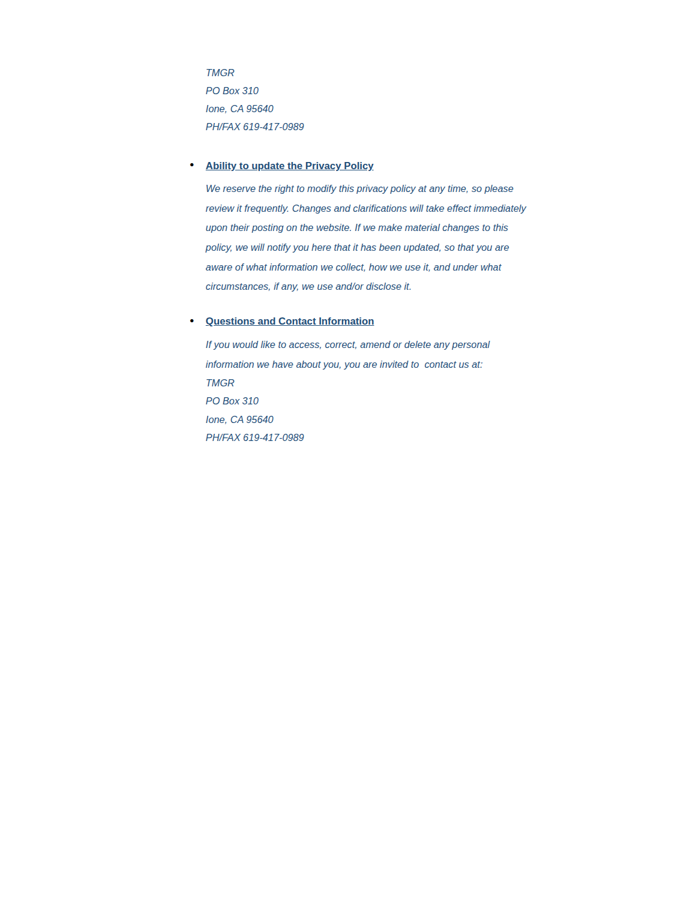TMGR
PO Box 310
Ione, CA 95640
PH/FAX 619-417-0989
Ability to update the Privacy Policy
We reserve the right to modify this privacy policy at any time, so please review it frequently. Changes and clarifications will take effect immediately upon their posting on the website. If we make material changes to this policy, we will notify you here that it has been updated, so that you are aware of what information we collect, how we use it, and under what circumstances, if any, we use and/or disclose it.
Questions and Contact Information
If you would like to access, correct, amend or delete any personal information we have about you, you are invited to contact us at:
TMGR
PO Box 310
Ione, CA 95640
PH/FAX 619-417-0989